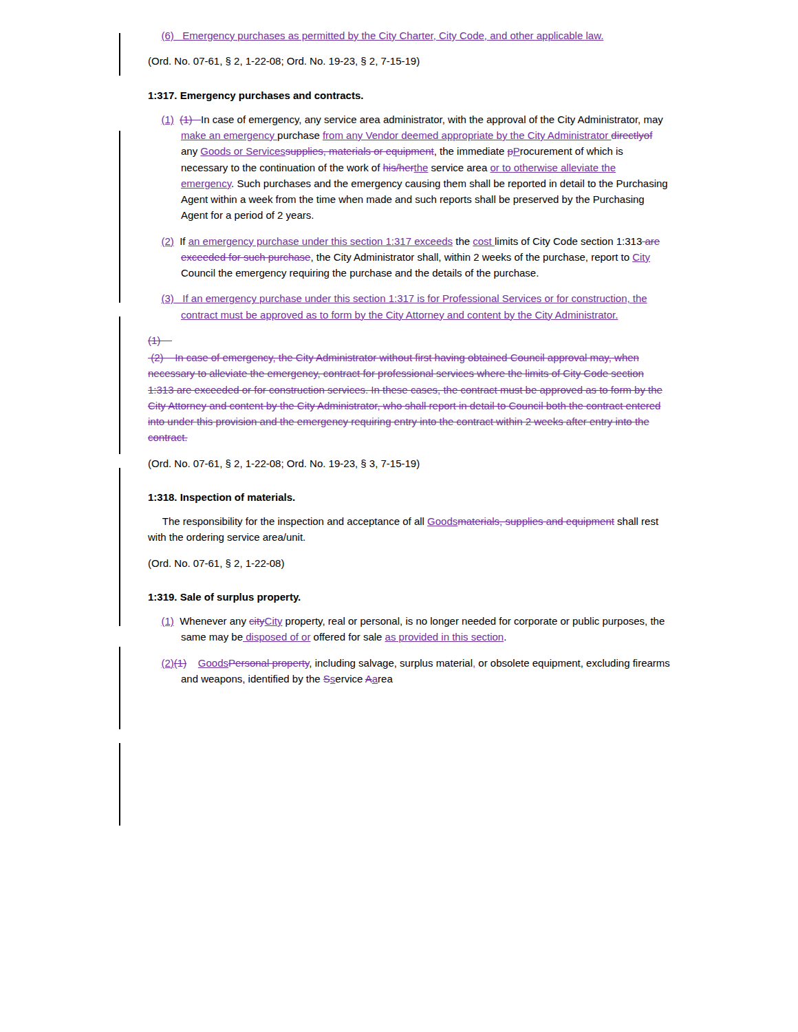(6) Emergency purchases as permitted by the City Charter, City Code, and other applicable law.
(Ord. No. 07-61, § 2, 1-22-08; Ord. No. 19-23, § 2, 7-15-19)
1:317. Emergency purchases and contracts.
(1) (1) In case of emergency, any service area administrator, with the approval of the City Administrator, may make an emergency purchase from any Vendor deemed appropriate by the City Administrator directlyof any Goods or Servicessupplies, materials or equipment, the immediate pProcurement of which is necessary to the continuation of the work of his/herthe service area or to otherwise alleviate the emergency. Such purchases and the emergency causing them shall be reported in detail to the Purchasing Agent within a week from the time when made and such reports shall be preserved by the Purchasing Agent for a period of 2 years.
(2) If an emergency purchase under this section 1:317 exceeds the cost limits of City Code section 1:313 are exceeded for such purchase, the City Administrator shall, within 2 weeks of the purchase, report to City Council the emergency requiring the purchase and the details of the purchase.
(3) If an emergency purchase under this section 1:317 is for Professional Services or for construction, the contract must be approved as to form by the City Attorney and content by the City Administrator.
(1)
(2) In case of emergency, the City Administrator without first having obtained Council approval may, when necessary to alleviate the emergency, contract for professional services where the limits of City Code section 1:313 are exceeded or for construction services. In these cases, the contract must be approved as to form by the City Attorney and content by the City Administrator, who shall report in detail to Council both the contract entered into under this provision and the emergency requiring entry into the contract within 2 weeks after entry into the contract.
(Ord. No. 07-61, § 2, 1-22-08; Ord. No. 19-23, § 3, 7-15-19)
1:318. Inspection of materials.
The responsibility for the inspection and acceptance of all Goodsmaterials, supplies and equipment shall rest with the ordering service area/unit.
(Ord. No. 07-61, § 2, 1-22-08)
1:319. Sale of surplus property.
(1) Whenever any cityCity property, real or personal, is no longer needed for corporate or public purposes, the same may be disposed of or offered for sale as provided in this section.
(2)(1) GoodsPersonal property, including salvage, surplus material, or obsolete equipment, excluding firearms and weapons, identified by the Sservice Aarea